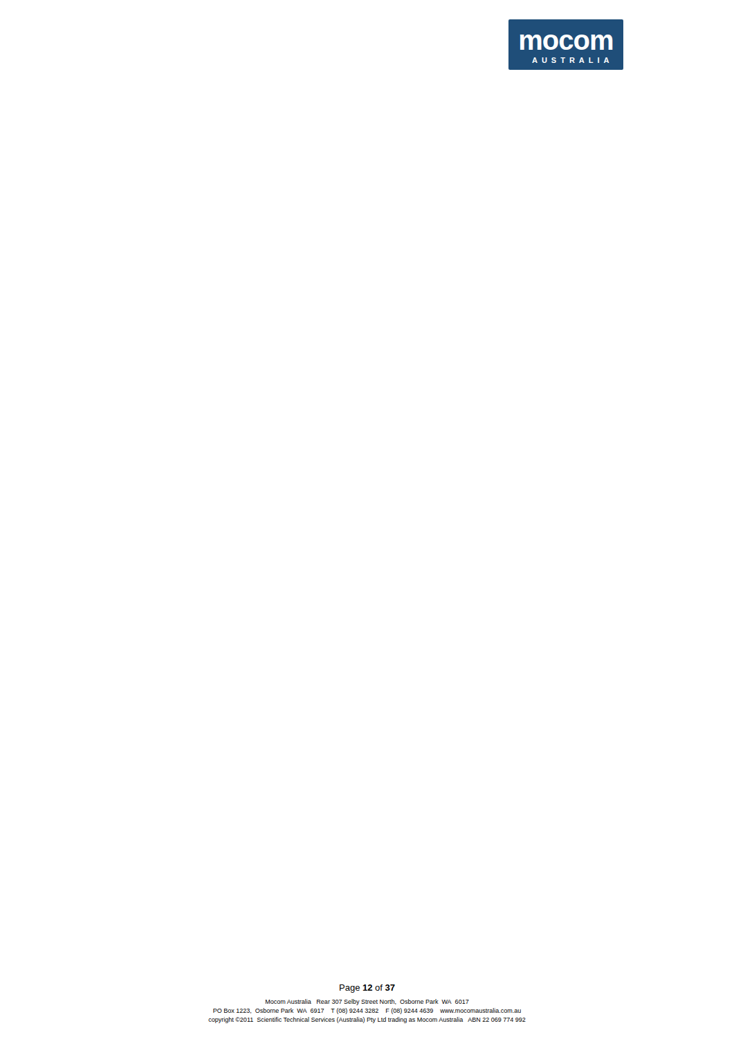mocom AUSTRALIA
Page 12 of 37
Mocom Australia Rear 307 Selby Street North, Osborne Park WA 6017
PO Box 1223, Osborne Park WA 6917 T (08) 9244 3282 F (08) 9244 4639 www.mocomaustralia.com.au
copyright ©2011 Scientific Technical Services (Australia) Pty Ltd trading as Mocom Australia ABN 22 069 774 992